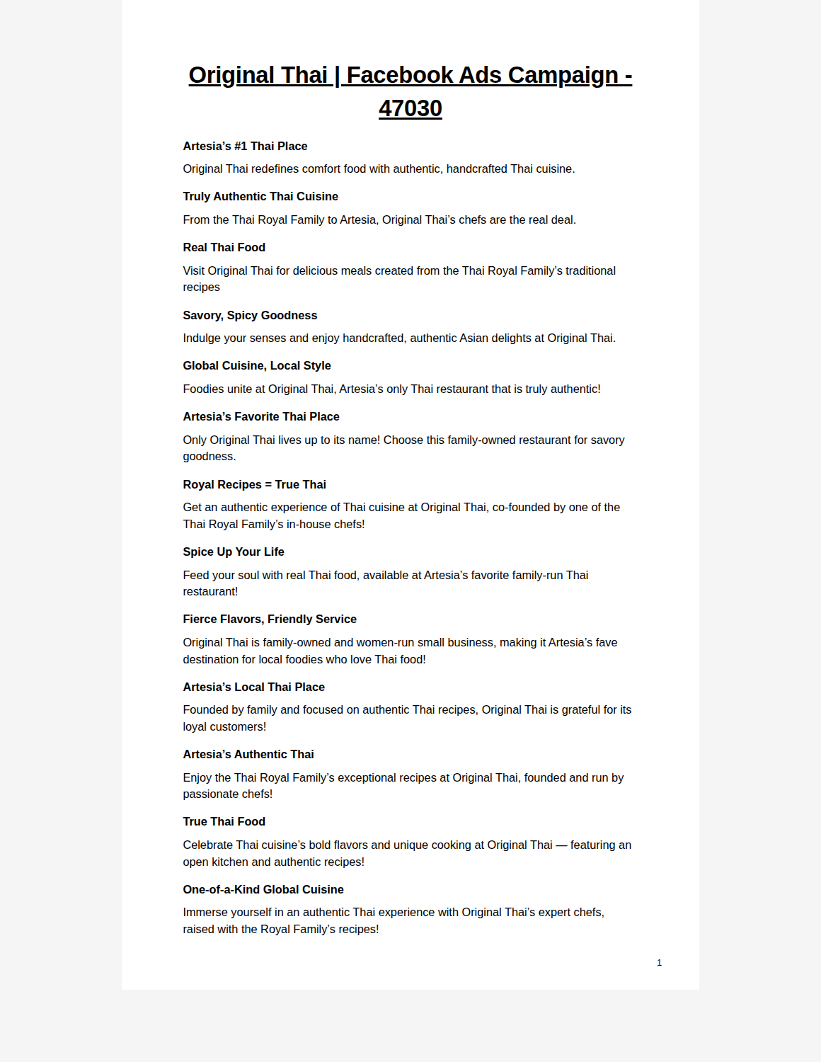Original Thai | Facebook Ads Campaign - 47030
Artesia’s #1 Thai Place
Original Thai redefines comfort food with authentic, handcrafted Thai cuisine.
Truly Authentic Thai Cuisine
From the Thai Royal Family to Artesia, Original Thai’s chefs are the real deal.
Real Thai Food
Visit Original Thai for delicious meals created from the Thai Royal Family’s traditional recipes
Savory, Spicy Goodness
Indulge your senses and enjoy handcrafted, authentic Asian delights at Original Thai.
Global Cuisine, Local Style
Foodies unite at Original Thai, Artesia’s only Thai restaurant that is truly authentic!
Artesia’s Favorite Thai Place
Only Original Thai lives up to its name! Choose this family-owned restaurant for savory goodness.
Royal Recipes = True Thai
Get an authentic experience of Thai cuisine at Original Thai, co-founded by one of the Thai Royal Family’s in-house chefs!
Spice Up Your Life
Feed your soul with real Thai food, available at Artesia’s favorite family-run Thai restaurant!
Fierce Flavors, Friendly Service
Original Thai is family-owned and women-run small business, making it Artesia’s fave destination for local foodies who love Thai food!
Artesia’s Local Thai Place
Founded by family and focused on authentic Thai recipes, Original Thai is grateful for its loyal customers!
Artesia’s Authentic Thai
Enjoy the Thai Royal Family’s exceptional recipes at Original Thai, founded and run by passionate chefs!
True Thai Food
Celebrate Thai cuisine’s bold flavors and unique cooking at Original Thai — featuring an open kitchen and authentic recipes!
One-of-a-Kind Global Cuisine
Immerse yourself in an authentic Thai experience with Original Thai’s expert chefs, raised with the Royal Family’s recipes!
1